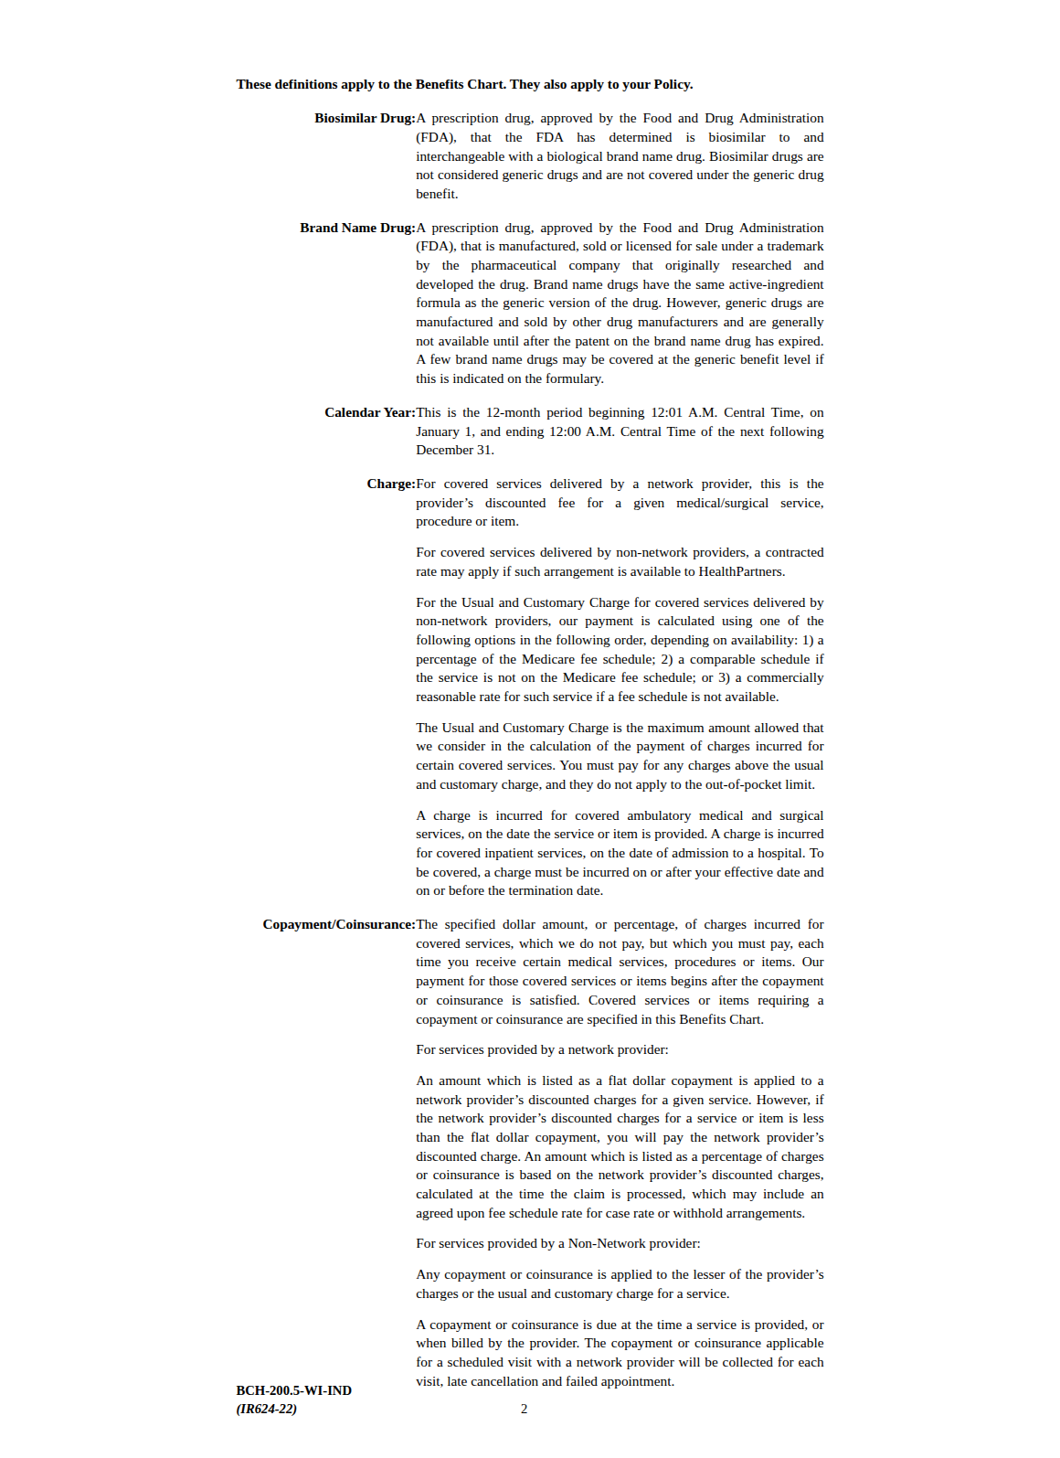These definitions apply to the Benefits Chart. They also apply to your Policy.
| Biosimilar Drug: | A prescription drug, approved by the Food and Drug Administration (FDA), that the FDA has determined is biosimilar to and interchangeable with a biological brand name drug. Biosimilar drugs are not considered generic drugs and are not covered under the generic drug benefit. |
| Brand Name Drug: | A prescription drug, approved by the Food and Drug Administration (FDA), that is manufactured, sold or licensed for sale under a trademark by the pharmaceutical company that originally researched and developed the drug. Brand name drugs have the same active-ingredient formula as the generic version of the drug. However, generic drugs are manufactured and sold by other drug manufacturers and are generally not available until after the patent on the brand name drug has expired. A few brand name drugs may be covered at the generic benefit level if this is indicated on the formulary. |
| Calendar Year: | This is the 12-month period beginning 12:01 A.M. Central Time, on January 1, and ending 12:00 A.M. Central Time of the next following December 31. |
| Charge: | For covered services delivered by a network provider, this is the provider’s discounted fee for a given medical/surgical service, procedure or item. For covered services delivered by non-network providers, a contracted rate may apply if such arrangement is available to HealthPartners. For the Usual and Customary Charge for covered services delivered by non-network providers, our payment is calculated using one of the following options in the following order, depending on availability: 1) a percentage of the Medicare fee schedule; 2) a comparable schedule if the service is not on the Medicare fee schedule; or 3) a commercially reasonable rate for such service if a fee schedule is not available. The Usual and Customary Charge is the maximum amount allowed that we consider in the calculation of the payment of charges incurred for certain covered services. You must pay for any charges above the usual and customary charge, and they do not apply to the out-of-pocket limit. A charge is incurred for covered ambulatory medical and surgical services, on the date the service or item is provided. A charge is incurred for covered inpatient services, on the date of admission to a hospital. To be covered, a charge must be incurred on or after your effective date and on or before the termination date. |
| Copayment/Coinsurance: | The specified dollar amount, or percentage, of charges incurred for covered services, which we do not pay, but which you must pay, each time you receive certain medical services, procedures or items. Our payment for those covered services or items begins after the copayment or coinsurance is satisfied. Covered services or items requiring a copayment or coinsurance are specified in this Benefits Chart. For services provided by a network provider: An amount which is listed as a flat dollar copayment is applied to a network provider’s discounted charges for a given service. However, if the network provider’s discounted charges for a service or item is less than the flat dollar copayment, you will pay the network provider’s discounted charge. An amount which is listed as a percentage of charges or coinsurance is based on the network provider’s discounted charges, calculated at the time the claim is processed, which may include an agreed upon fee schedule rate for case rate or withhold arrangements. For services provided by a Non-Network provider: Any copayment or coinsurance is applied to the lesser of the provider’s charges or the usual and customary charge for a service. A copayment or coinsurance is due at the time a service is provided, or when billed by the provider. The copayment or coinsurance applicable for a scheduled visit with a network provider will be collected for each visit, late cancellation and failed appointment. |
BCH-200.5-WI-IND
(IR624-22) 2